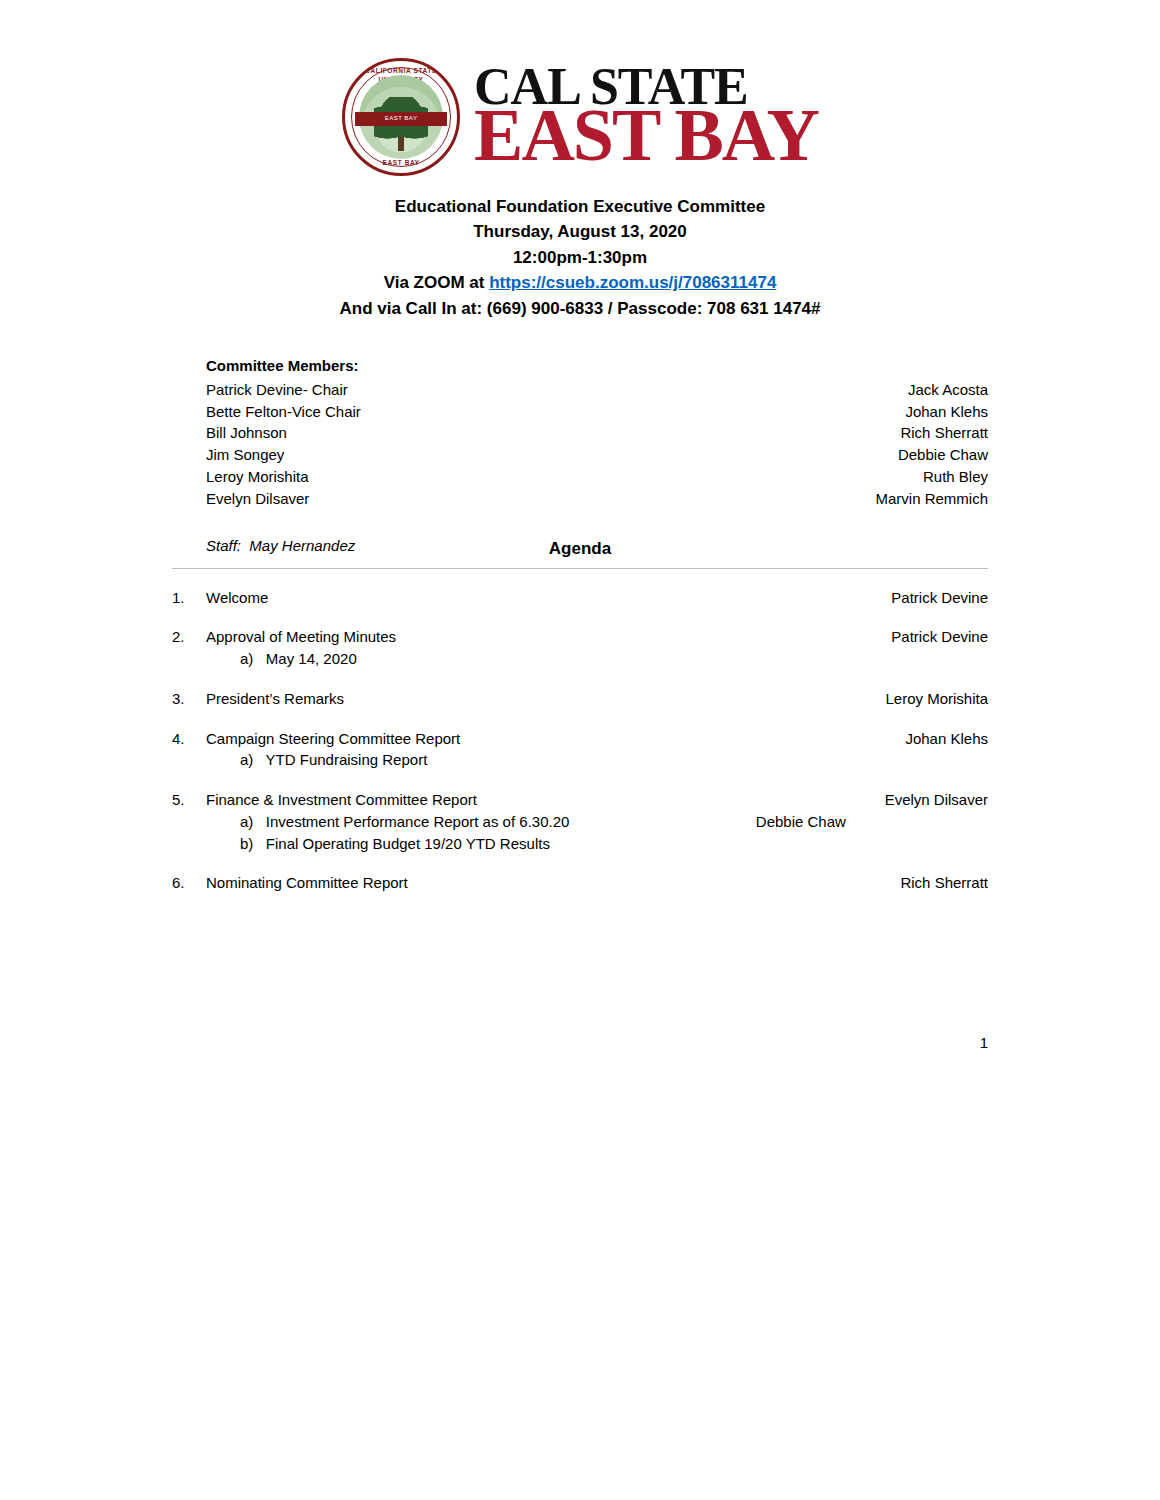California State University
1957
East Bay
East Bay
CAL STATE EAST BAY
Educational Foundation Executive Committee
Thursday, August 13, 2020
12:00pm-1:30pm
Via ZOOM at https://csueb.zoom.us/j/7086311474
And via Call In at: (669) 900-6833 / Passcode: 708 631 1474#
Committee Members:
| Patrick Devine- Chair | Jack Acosta |
| Bette Felton-Vice Chair | Johan Klehs |
| Bill Johnson | Rich Sherratt |
| Jim Songey | Debbie Chaw |
| Leroy Morishita | Ruth Bley |
| Evelyn Dilsaver | Marvin Remmich |
Staff: May Hernandez
Agenda
| 1. | Welcome | Patrick Devine |
| 2. | Approval of Meeting Minutes a) May 14, 2020 | Patrick Devine |
| 3. | President’s Remarks | Leroy Morishita |
| 4. | Campaign Steering Committee Report a) YTD Fundraising Report | Johan Klehs |
| 5. | Finance & Investment Committee Report a) Investment Performance Report as of 6.30.20 Debbie Chaw b) Final Operating Budget 19/20 YTD Results | Evelyn Dilsaver |
| 6. | Nominating Committee Report | Rich Sherratt |
1